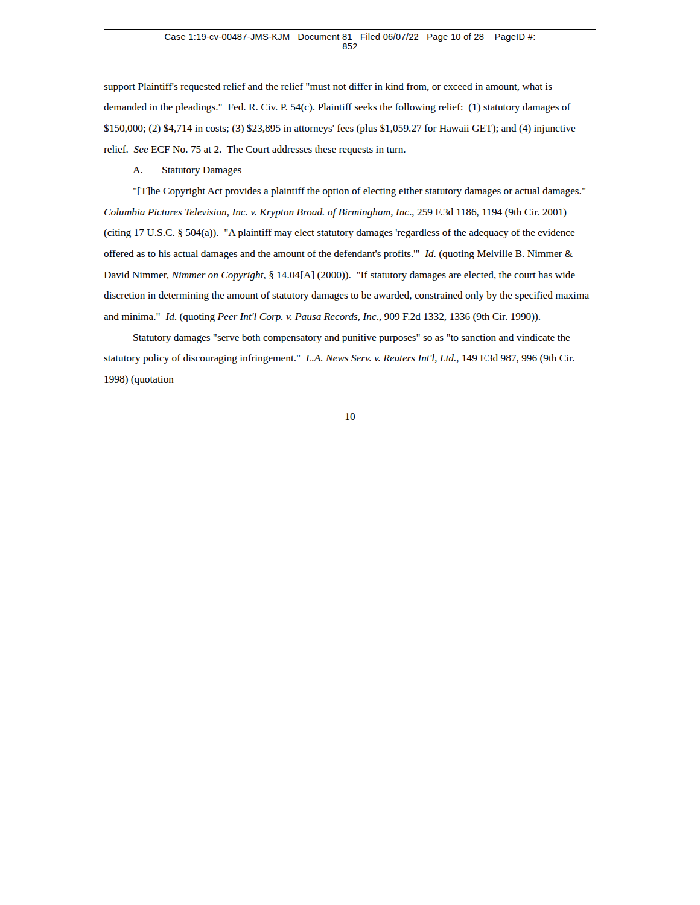Case 1:19-cv-00487-JMS-KJM Document 81 Filed 06/07/22 Page 10 of 28 PageID #: 852
support Plaintiff's requested relief and the relief "must not differ in kind from, or exceed in amount, what is demanded in the pleadings." Fed. R. Civ. P. 54(c). Plaintiff seeks the following relief: (1) statutory damages of $150,000; (2) $4,714 in costs; (3) $23,895 in attorneys' fees (plus $1,059.27 for Hawaii GET); and (4) injunctive relief. See ECF No. 75 at 2. The Court addresses these requests in turn.
A. Statutory Damages
"[T]he Copyright Act provides a plaintiff the option of electing either statutory damages or actual damages." Columbia Pictures Television, Inc. v. Krypton Broad. of Birmingham, Inc., 259 F.3d 1186, 1194 (9th Cir. 2001) (citing 17 U.S.C. § 504(a)). "A plaintiff may elect statutory damages 'regardless of the adequacy of the evidence offered as to his actual damages and the amount of the defendant's profits.'" Id. (quoting Melville B. Nimmer & David Nimmer, Nimmer on Copyright, § 14.04[A] (2000)). "If statutory damages are elected, the court has wide discretion in determining the amount of statutory damages to be awarded, constrained only by the specified maxima and minima." Id. (quoting Peer Int'l Corp. v. Pausa Records, Inc., 909 F.2d 1332, 1336 (9th Cir. 1990)).
Statutory damages "serve both compensatory and punitive purposes" so as "to sanction and vindicate the statutory policy of discouraging infringement." L.A. News Serv. v. Reuters Int'l, Ltd., 149 F.3d 987, 996 (9th Cir. 1998) (quotation
10